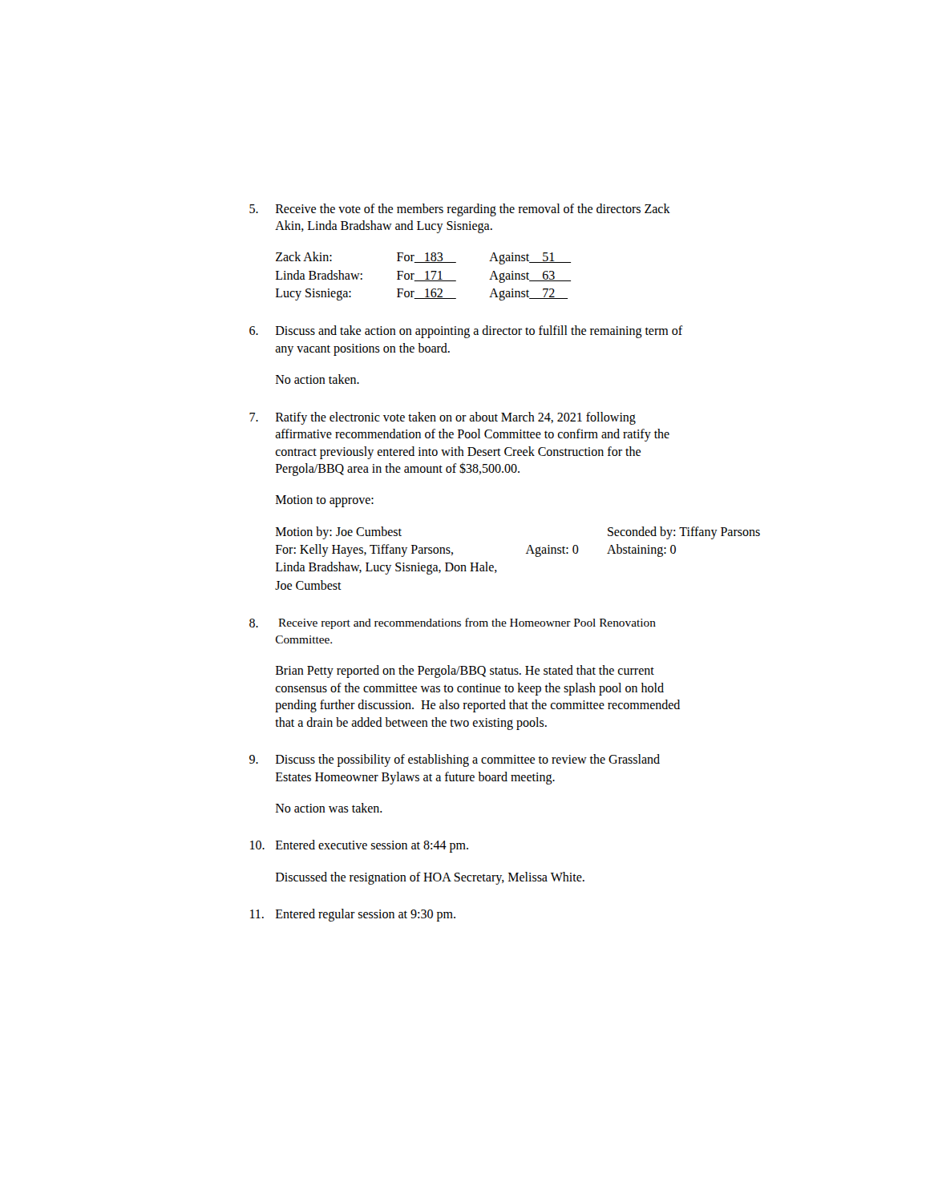5.
Receive the vote of the members regarding the removal of the directors Zack Akin, Linda Bradshaw and Lucy Sisniega.
| Zack Akin: | For 183 | Against 51 |
| Linda Bradshaw: | For 171 | Against 63 |
| Lucy Sisniega: | For 162 | Against 72 |
6.
Discuss and take action on appointing a director to fulfill the remaining term of any vacant positions on the board.
No action taken.
7.
Ratify the electronic vote taken on or about March 24, 2021 following affirmative recommendation of the Pool Committee to confirm and ratify the contract previously entered into with Desert Creek Construction for the Pergola/BBQ area in the amount of $38,500.00.
Motion to approve:
| Motion by: Joe Cumbest | | Seconded by: Tiffany Parsons |
| For: Kelly Hayes, Tiffany Parsons, | Against: 0 | Abstaining: 0 |
| Linda Bradshaw, Lucy Sisniega, Don Hale, | | |
| Joe Cumbest | | |
8.
Receive report and recommendations from the Homeowner Pool Renovation Committee.
Brian Petty reported on the Pergola/BBQ status. He stated that the current consensus of the committee was to continue to keep the splash pool on hold pending further discussion. He also reported that the committee recommended that a drain be added between the two existing pools.
9.
Discuss the possibility of establishing a committee to review the Grassland Estates Homeowner Bylaws at a future board meeting.
No action was taken.
10.
Entered executive session at 8:44 pm.
Discussed the resignation of HOA Secretary, Melissa White.
11.
Entered regular session at 9:30 pm.